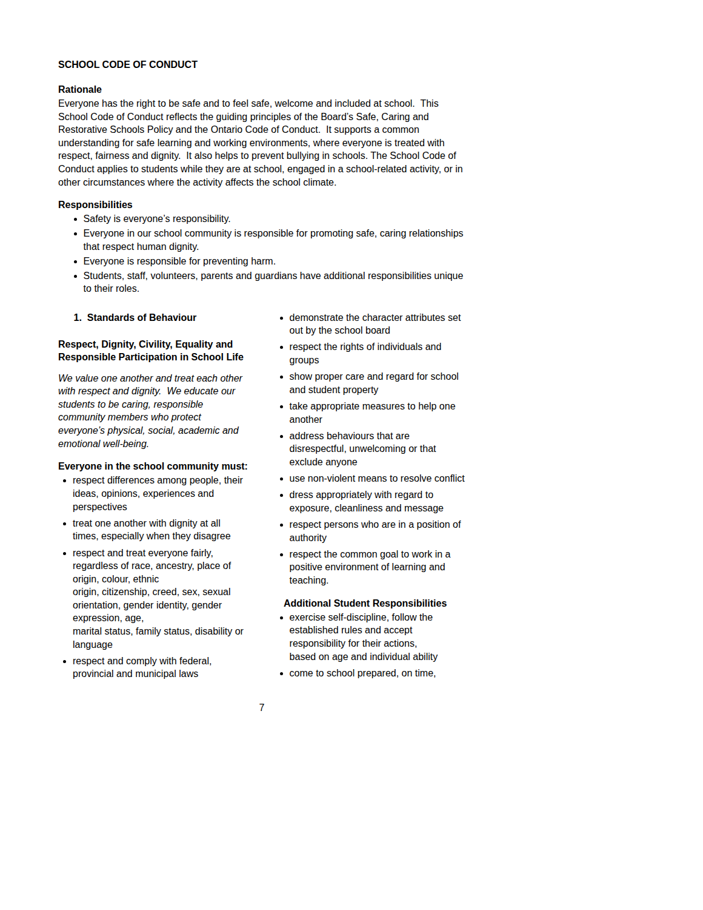SCHOOL CODE OF CONDUCT
Rationale
Everyone has the right to be safe and to feel safe, welcome and included at school. This School Code of Conduct reflects the guiding principles of the Board’s Safe, Caring and Restorative Schools Policy and the Ontario Code of Conduct. It supports a common understanding for safe learning and working environments, where everyone is treated with respect, fairness and dignity. It also helps to prevent bullying in schools. The School Code of Conduct applies to students while they are at school, engaged in a school-related activity, or in other circumstances where the activity affects the school climate.
Responsibilities
Safety is everyone’s responsibility.
Everyone in our school community is responsible for promoting safe, caring relationships that respect human dignity.
Everyone is responsible for preventing harm.
Students, staff, volunteers, parents and guardians have additional responsibilities unique to their roles.
1. Standards of Behaviour
Respect, Dignity, Civility, Equality and Responsible Participation in School Life
We value one another and treat each other with respect and dignity. We educate our students to be caring, responsible community members who protect everyone’s physical, social, academic and emotional well-being.
Everyone in the school community must:
respect differences among people, their ideas, opinions, experiences and perspectives
treat one another with dignity at all times, especially when they disagree
respect and treat everyone fairly, regardless of race, ancestry, place of origin, colour, ethnic
origin, citizenship, creed, sex, sexual orientation, gender identity, gender expression, age,
marital status, family status, disability or language
respect and comply with federal, provincial and municipal laws
demonstrate the character attributes set out by the school board
respect the rights of individuals and groups
show proper care and regard for school and student property
take appropriate measures to help one another
address behaviours that are disrespectful, unwelcoming or that exclude anyone
use non-violent means to resolve conflict
dress appropriately with regard to exposure, cleanliness and message
respect persons who are in a position of authority
respect the common goal to work in a positive environment of learning and teaching.
Additional Student Responsibilities
exercise self-discipline, follow the established rules and accept responsibility for their actions,
based on age and individual ability
come to school prepared, on time,
7